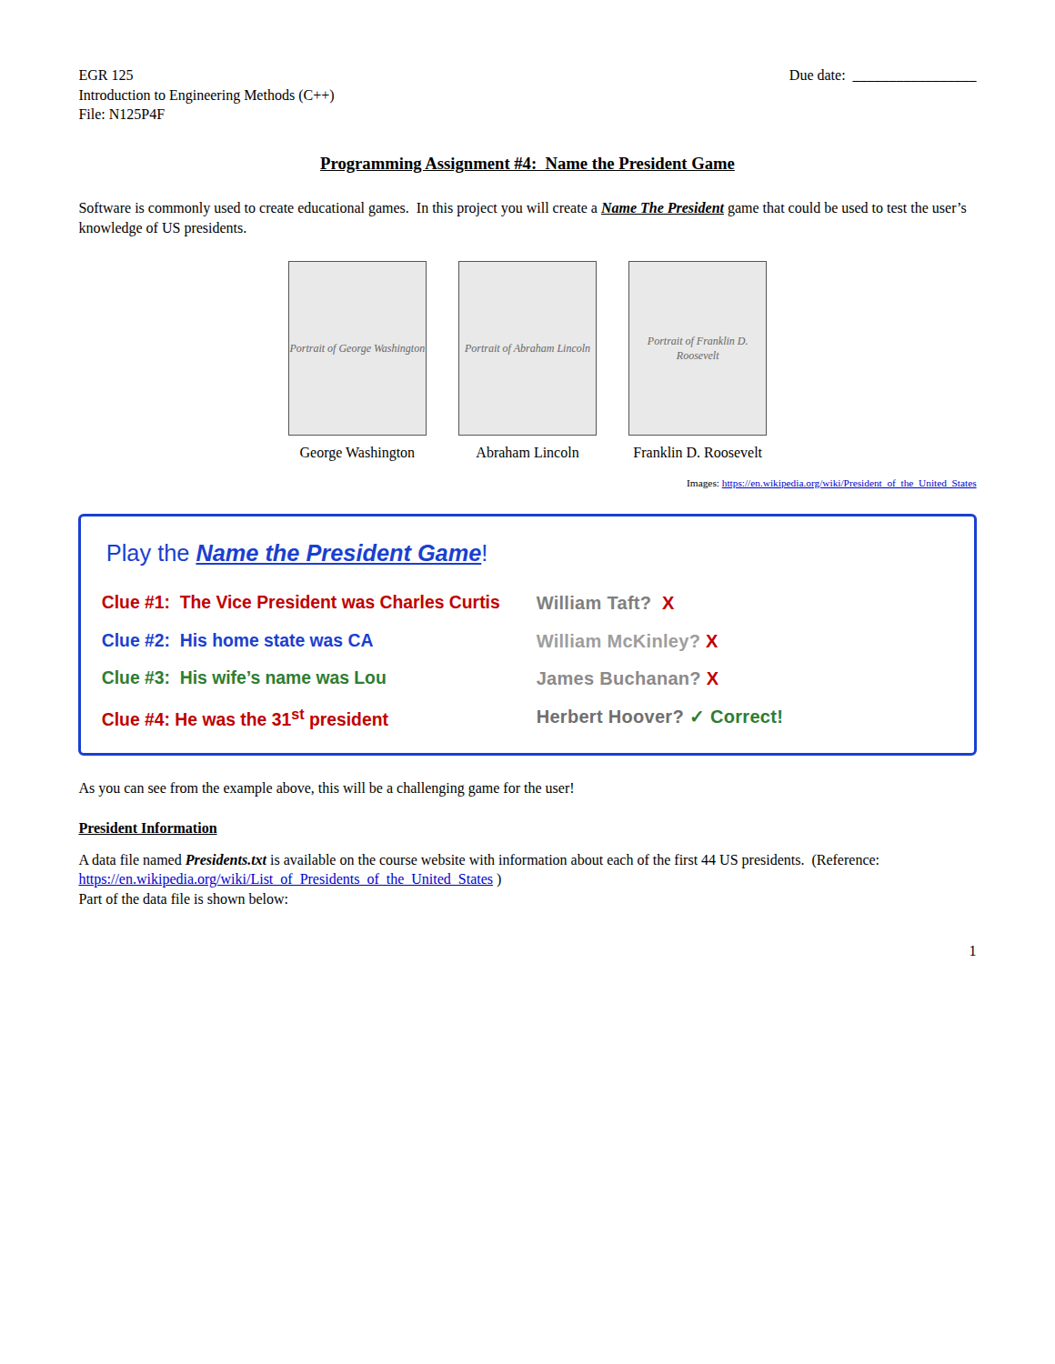EGR 125
Introduction to Engineering Methods (C++)
File: N125P4F
Due date: _________________
Programming Assignment #4: Name the President Game
Software is commonly used to create educational games. In this project you will create a Name The President game that could be used to test the user’s knowledge of US presidents.
Portrait of George Washington
George Washington
Portrait of Abraham Lincoln
Abraham Lincoln
Portrait of Franklin D. Roosevelt
Franklin D. Roosevelt
Images: https://en.wikipedia.org/wiki/President_of_the_United_States
Play the Name the President Game!
Clue #1: The Vice President was Charles Curtis
William Taft? X
Clue #2: His home state was CA
William McKinley? X
Clue #3: His wife’s name was Lou
James Buchanan? X
Clue #4: He was the 31st president
Herbert Hoover? ✓ Correct!
As you can see from the example above, this will be a challenging game for the user!
President Information
A data file named Presidents.txt is available on the course website with information about each of the first 44 US presidents. (Reference: https://en.wikipedia.org/wiki/List_of_Presidents_of_the_United_States )
Part of the data file is shown below:
1